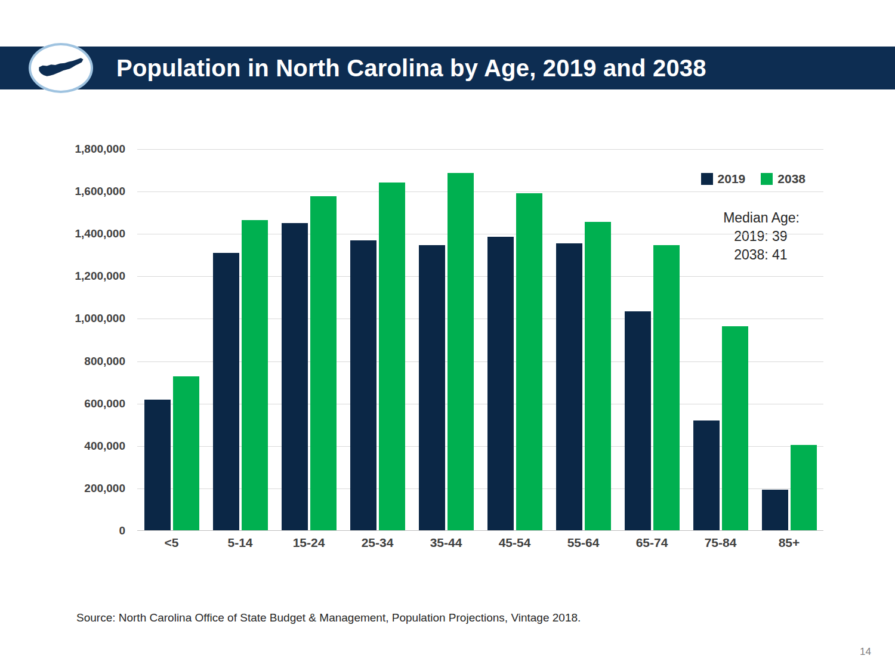Population in North Carolina by Age, 2019 and 2038
2019
2038
Median Age: 2019: 39 2038: 41
1,800,000 1,600,000 1,400,000 1,200,000 1,000,000 800,000 600,000 400,000 200,000 0
<5 5-14 15-24 25-34 35-44 45-54 55-64 65-74 75-84 85+
Source: North Carolina Office of State Budget & Management, Population Projections, Vintage 2018.
14